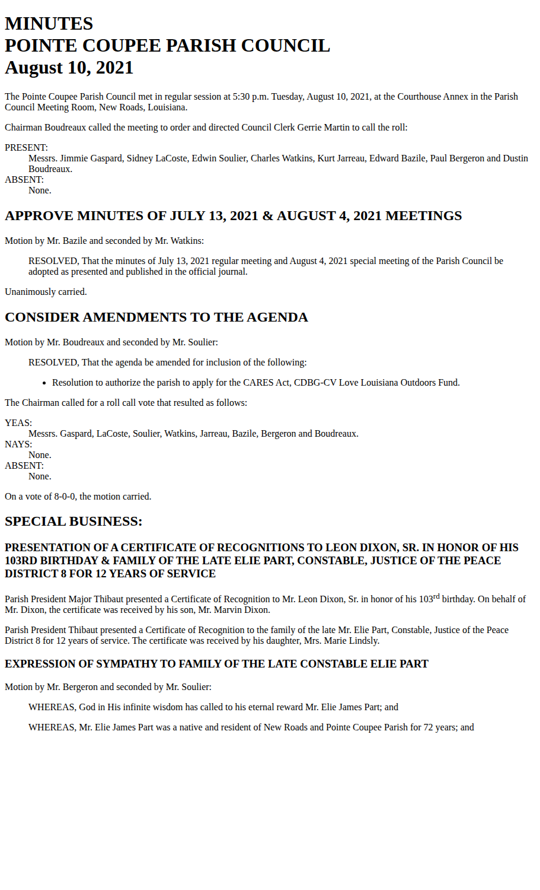MINUTES
POINTE COUPEE PARISH COUNCIL
August 10, 2021
The Pointe Coupee Parish Council met in regular session at 5:30 p.m. Tuesday, August 10, 2021, at the Courthouse Annex in the Parish Council Meeting Room, New Roads, Louisiana.
Chairman Boudreaux called the meeting to order and directed Council Clerk Gerrie Martin to call the roll:
PRESENT:
Messrs. Jimmie Gaspard, Sidney LaCoste, Edwin Soulier, Charles Watkins, Kurt Jarreau, Edward Bazile, Paul Bergeron and Dustin Boudreaux.
ABSENT:
None.
APPROVE MINUTES OF JULY 13, 2021 & AUGUST 4, 2021 MEETINGS
Motion by Mr. Bazile and seconded by Mr. Watkins:
RESOLVED, That the minutes of July 13, 2021 regular meeting and August 4, 2021 special meeting of the Parish Council be adopted as presented and published in the official journal.
Unanimously carried.
CONSIDER AMENDMENTS TO THE AGENDA
Motion by Mr. Boudreaux and seconded by Mr. Soulier:
RESOLVED, That the agenda be amended for inclusion of the following:
Resolution to authorize the parish to apply for the CARES Act, CDBG-CV Love Louisiana Outdoors Fund.
The Chairman called for a roll call vote that resulted as follows:
YEAS:
Messrs. Gaspard, LaCoste, Soulier, Watkins, Jarreau, Bazile, Bergeron and Boudreaux.
NAYS:
None.
ABSENT:
None.
On a vote of 8-0-0, the motion carried.
SPECIAL BUSINESS:
PRESENTATION OF A CERTIFICATE OF RECOGNITIONS TO LEON DIXON, SR. IN HONOR OF HIS 103RD BIRTHDAY & FAMILY OF THE LATE ELIE PART, CONSTABLE, JUSTICE OF THE PEACE DISTRICT 8 FOR 12 YEARS OF SERVICE
Parish President Major Thibaut presented a Certificate of Recognition to Mr. Leon Dixon, Sr. in honor of his 103rd birthday. On behalf of Mr. Dixon, the certificate was received by his son, Mr. Marvin Dixon.
Parish President Thibaut presented a Certificate of Recognition to the family of the late Mr. Elie Part, Constable, Justice of the Peace District 8 for 12 years of service. The certificate was received by his daughter, Mrs. Marie Lindsly.
EXPRESSION OF SYMPATHY TO FAMILY OF THE LATE CONSTABLE ELIE PART
Motion by Mr. Bergeron and seconded by Mr. Soulier:
WHEREAS, God in His infinite wisdom has called to his eternal reward Mr. Elie James Part; and
WHEREAS, Mr. Elie James Part was a native and resident of New Roads and Pointe Coupee Parish for 72 years; and